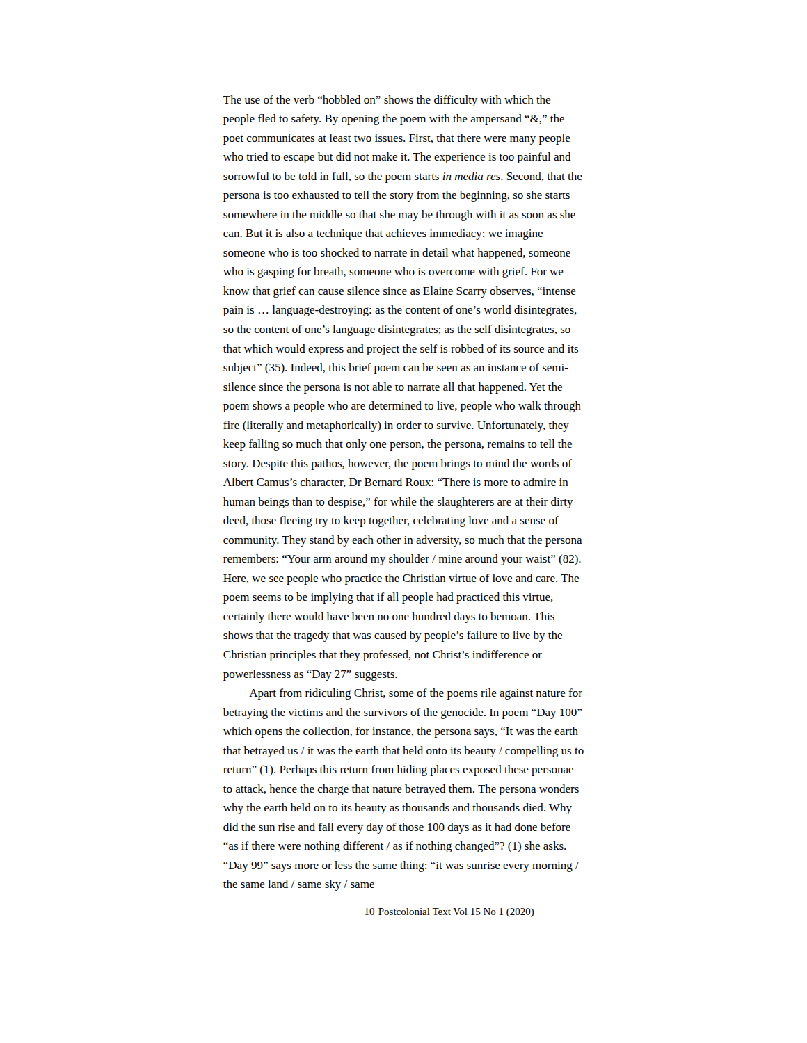The use of the verb “hobbled on” shows the difficulty with which the people fled to safety. By opening the poem with the ampersand “&,” the poet communicates at least two issues. First, that there were many people who tried to escape but did not make it. The experience is too painful and sorrowful to be told in full, so the poem starts in media res. Second, that the persona is too exhausted to tell the story from the beginning, so she starts somewhere in the middle so that she may be through with it as soon as she can. But it is also a technique that achieves immediacy: we imagine someone who is too shocked to narrate in detail what happened, someone who is gasping for breath, someone who is overcome with grief. For we know that grief can cause silence since as Elaine Scarry observes, “intense pain is … language-destroying: as the content of one’s world disintegrates, so the content of one’s language disintegrates; as the self disintegrates, so that which would express and project the self is robbed of its source and its subject” (35). Indeed, this brief poem can be seen as an instance of semi-silence since the persona is not able to narrate all that happened. Yet the poem shows a people who are determined to live, people who walk through fire (literally and metaphorically) in order to survive. Unfortunately, they keep falling so much that only one person, the persona, remains to tell the story. Despite this pathos, however, the poem brings to mind the words of Albert Camus’s character, Dr Bernard Roux: “There is more to admire in human beings than to despise,” for while the slaughterers are at their dirty deed, those fleeing try to keep together, celebrating love and a sense of community. They stand by each other in adversity, so much that the persona remembers: “Your arm around my shoulder / mine around your waist” (82). Here, we see people who practice the Christian virtue of love and care. The poem seems to be implying that if all people had practiced this virtue, certainly there would have been no one hundred days to bemoan. This shows that the tragedy that was caused by people’s failure to live by the Christian principles that they professed, not Christ’s indifference or powerlessness as “Day 27” suggests.
Apart from ridiculing Christ, some of the poems rile against nature for betraying the victims and the survivors of the genocide. In poem “Day 100” which opens the collection, for instance, the persona says, “It was the earth that betrayed us / it was the earth that held onto its beauty / compelling us to return” (1). Perhaps this return from hiding places exposed these personae to attack, hence the charge that nature betrayed them. The persona wonders why the earth held on to its beauty as thousands and thousands died. Why did the sun rise and fall every day of those 100 days as it had done before “as if there were nothing different / as if nothing changed”? (1) she asks. “Day 99” says more or less the same thing: “it was sunrise every morning / the same land / same sky / same
10 Postcolonial Text Vol 15 No 1 (2020)